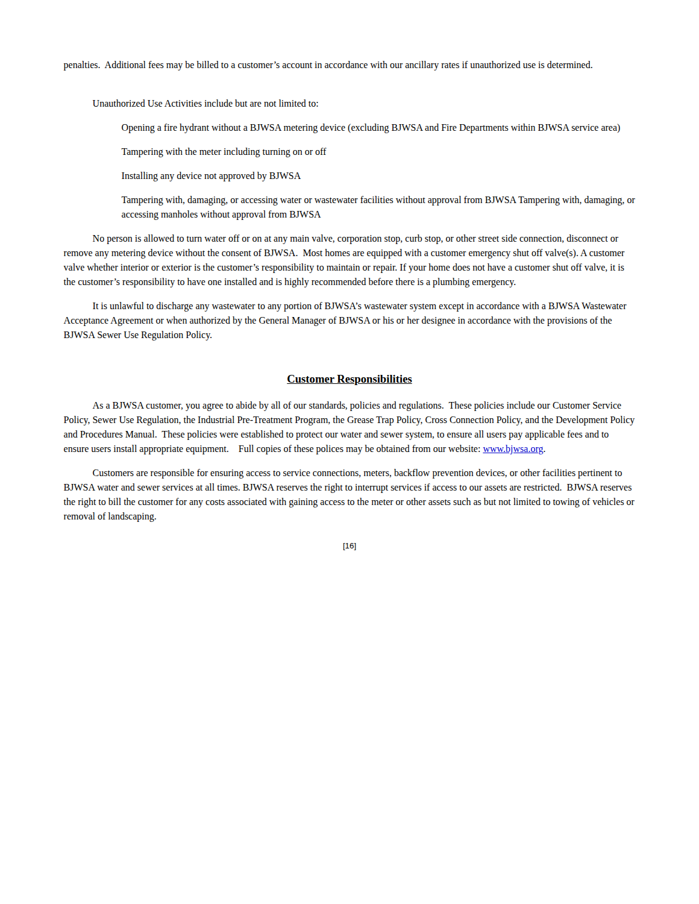penalties. Additional fees may be billed to a customer’s account in accordance with our ancillary rates if unauthorized use is determined.
Unauthorized Use Activities include but are not limited to:
Opening a fire hydrant without a BJWSA metering device (excluding BJWSA and Fire Departments within BJWSA service area)
Tampering with the meter including turning on or off
Installing any device not approved by BJWSA
Tampering with, damaging, or accessing water or wastewater facilities without approval from BJWSA Tampering with, damaging, or accessing manholes without approval from BJWSA
No person is allowed to turn water off or on at any main valve, corporation stop, curb stop, or other street side connection, disconnect or remove any metering device without the consent of BJWSA. Most homes are equipped with a customer emergency shut off valve(s). A customer valve whether interior or exterior is the customer’s responsibility to maintain or repair. If your home does not have a customer shut off valve, it is the customer’s responsibility to have one installed and is highly recommended before there is a plumbing emergency.
It is unlawful to discharge any wastewater to any portion of BJWSA’s wastewater system except in accordance with a BJWSA Wastewater Acceptance Agreement or when authorized by the General Manager of BJWSA or his or her designee in accordance with the provisions of the BJWSA Sewer Use Regulation Policy.
Customer Responsibilities
As a BJWSA customer, you agree to abide by all of our standards, policies and regulations. These policies include our Customer Service Policy, Sewer Use Regulation, the Industrial Pre-Treatment Program, the Grease Trap Policy, Cross Connection Policy, and the Development Policy and Procedures Manual. These policies were established to protect our water and sewer system, to ensure all users pay applicable fees and to ensure users install appropriate equipment. Full copies of these polices may be obtained from our website: www.bjwsa.org.
Customers are responsible for ensuring access to service connections, meters, backflow prevention devices, or other facilities pertinent to BJWSA water and sewer services at all times. BJWSA reserves the right to interrupt services if access to our assets are restricted. BJWSA reserves the right to bill the customer for any costs associated with gaining access to the meter or other assets such as but not limited to towing of vehicles or removal of landscaping.
[16]